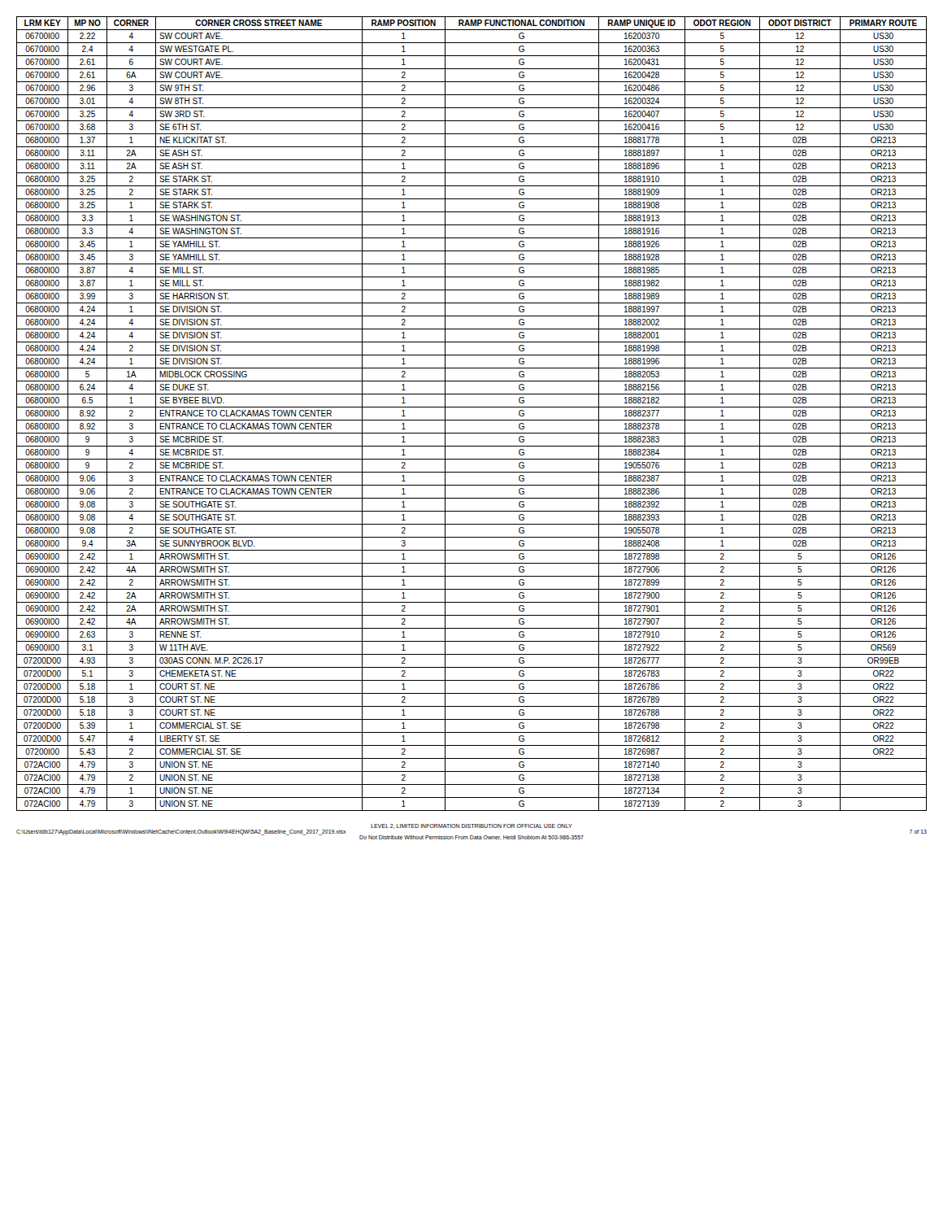| LRM KEY | MP NO | CORNER | CORNER CROSS STREET NAME | RAMP POSITION | RAMP FUNCTIONAL CONDITION | RAMP UNIQUE ID | ODOT REGION | ODOT DISTRICT | PRIMARY ROUTE |
| --- | --- | --- | --- | --- | --- | --- | --- | --- | --- |
| 06700I00 | 2.22 | 4 | SW COURT AVE. | 1 | G | 16200370 | 5 | 12 | US30 |
| 06700I00 | 2.4 | 4 | SW WESTGATE PL. | 1 | G | 16200363 | 5 | 12 | US30 |
| 06700I00 | 2.61 | 6 | SW COURT AVE. | 1 | G | 16200431 | 5 | 12 | US30 |
| 06700I00 | 2.61 | 6A | SW COURT AVE. | 2 | G | 16200428 | 5 | 12 | US30 |
| 06700I00 | 2.96 | 3 | SW 9TH ST. | 2 | G | 16200486 | 5 | 12 | US30 |
| 06700I00 | 3.01 | 4 | SW 8TH ST. | 2 | G | 16200324 | 5 | 12 | US30 |
| 06700I00 | 3.25 | 4 | SW 3RD ST. | 2 | G | 16200407 | 5 | 12 | US30 |
| 06700I00 | 3.68 | 3 | SE 6TH ST. | 2 | G | 16200416 | 5 | 12 | US30 |
| 06800I00 | 1.37 | 1 | NE KLICKITAT ST. | 2 | G | 18881778 | 1 | 02B | OR213 |
| 06800I00 | 3.11 | 2A | SE ASH ST. | 2 | G | 18881897 | 1 | 02B | OR213 |
| 06800I00 | 3.11 | 2A | SE ASH ST. | 1 | G | 18881896 | 1 | 02B | OR213 |
| 06800I00 | 3.25 | 2 | SE STARK ST. | 2 | G | 18881910 | 1 | 02B | OR213 |
| 06800I00 | 3.25 | 2 | SE STARK ST. | 1 | G | 18881909 | 1 | 02B | OR213 |
| 06800I00 | 3.25 | 1 | SE STARK ST. | 1 | G | 18881908 | 1 | 02B | OR213 |
| 06800I00 | 3.3 | 1 | SE WASHINGTON ST. | 1 | G | 18881913 | 1 | 02B | OR213 |
| 06800I00 | 3.3 | 4 | SE WASHINGTON ST. | 1 | G | 18881916 | 1 | 02B | OR213 |
| 06800I00 | 3.45 | 1 | SE YAMHILL ST. | 1 | G | 18881926 | 1 | 02B | OR213 |
| 06800I00 | 3.45 | 3 | SE YAMHILL ST. | 1 | G | 18881928 | 1 | 02B | OR213 |
| 06800I00 | 3.87 | 4 | SE MILL ST. | 1 | G | 18881985 | 1 | 02B | OR213 |
| 06800I00 | 3.87 | 1 | SE MILL ST. | 1 | G | 18881982 | 1 | 02B | OR213 |
| 06800I00 | 3.99 | 3 | SE HARRISON ST. | 2 | G | 18881989 | 1 | 02B | OR213 |
| 06800I00 | 4.24 | 1 | SE DIVISION ST. | 2 | G | 18881997 | 1 | 02B | OR213 |
| 06800I00 | 4.24 | 4 | SE DIVISION ST. | 2 | G | 18882002 | 1 | 02B | OR213 |
| 06800I00 | 4.24 | 4 | SE DIVISION ST. | 1 | G | 18882001 | 1 | 02B | OR213 |
| 06800I00 | 4.24 | 2 | SE DIVISION ST. | 1 | G | 18881998 | 1 | 02B | OR213 |
| 06800I00 | 4.24 | 1 | SE DIVISION ST. | 1 | G | 18881996 | 1 | 02B | OR213 |
| 06800I00 | 5 | 1A | MIDBLOCK CROSSING | 2 | G | 18882053 | 1 | 02B | OR213 |
| 06800I00 | 6.24 | 4 | SE DUKE ST. | 1 | G | 18882156 | 1 | 02B | OR213 |
| 06800I00 | 6.5 | 1 | SE BYBEE BLVD. | 1 | G | 18882182 | 1 | 02B | OR213 |
| 06800I00 | 8.92 | 2 | ENTRANCE TO CLACKAMAS TOWN CENTER | 1 | G | 18882377 | 1 | 02B | OR213 |
| 06800I00 | 8.92 | 3 | ENTRANCE TO CLACKAMAS TOWN CENTER | 1 | G | 18882378 | 1 | 02B | OR213 |
| 06800I00 | 9 | 3 | SE MCBRIDE ST. | 1 | G | 18882383 | 1 | 02B | OR213 |
| 06800I00 | 9 | 4 | SE MCBRIDE ST. | 1 | G | 18882384 | 1 | 02B | OR213 |
| 06800I00 | 9 | 2 | SE MCBRIDE ST. | 2 | G | 19055076 | 1 | 02B | OR213 |
| 06800I00 | 9.06 | 3 | ENTRANCE TO CLACKAMAS TOWN CENTER | 1 | G | 18882387 | 1 | 02B | OR213 |
| 06800I00 | 9.06 | 2 | ENTRANCE TO CLACKAMAS TOWN CENTER | 1 | G | 18882386 | 1 | 02B | OR213 |
| 06800I00 | 9.08 | 3 | SE SOUTHGATE ST. | 1 | G | 18882392 | 1 | 02B | OR213 |
| 06800I00 | 9.08 | 4 | SE SOUTHGATE ST. | 1 | G | 18882393 | 1 | 02B | OR213 |
| 06800I00 | 9.08 | 2 | SE SOUTHGATE ST. | 2 | G | 19055078 | 1 | 02B | OR213 |
| 06800I00 | 9.4 | 3A | SE SUNNYBROOK BLVD. | 3 | G | 18882408 | 1 | 02B | OR213 |
| 06900I00 | 2.42 | 1 | ARROWSMITH ST. | 1 | G | 18727898 | 2 | 5 | OR126 |
| 06900I00 | 2.42 | 4A | ARROWSMITH ST. | 1 | G | 18727906 | 2 | 5 | OR126 |
| 06900I00 | 2.42 | 2 | ARROWSMITH ST. | 1 | G | 18727899 | 2 | 5 | OR126 |
| 06900I00 | 2.42 | 2A | ARROWSMITH ST. | 1 | G | 18727900 | 2 | 5 | OR126 |
| 06900I00 | 2.42 | 2A | ARROWSMITH ST. | 2 | G | 18727901 | 2 | 5 | OR126 |
| 06900I00 | 2.42 | 4A | ARROWSMITH ST. | 2 | G | 18727907 | 2 | 5 | OR126 |
| 06900I00 | 2.63 | 3 | RENNE ST. | 1 | G | 18727910 | 2 | 5 | OR126 |
| 06900I00 | 3.1 | 3 | W 11TH AVE. | 1 | G | 18727922 | 2 | 5 | OR569 |
| 07200D00 | 4.93 | 3 | 030AS CONN. M.P. 2C26.17 | 2 | G | 18726777 | 2 | 3 | OR99EB |
| 07200D00 | 5.1 | 3 | CHEMEKETA ST. NE | 2 | G | 18726783 | 2 | 3 | OR22 |
| 07200D00 | 5.18 | 1 | COURT ST. NE | 1 | G | 18726786 | 2 | 3 | OR22 |
| 07200D00 | 5.18 | 3 | COURT ST. NE | 2 | G | 18726789 | 2 | 3 | OR22 |
| 07200D00 | 5.18 | 3 | COURT ST. NE | 1 | G | 18726788 | 2 | 3 | OR22 |
| 07200D00 | 5.39 | 1 | COMMERCIAL ST. SE | 1 | G | 18726798 | 2 | 3 | OR22 |
| 07200D00 | 5.47 | 4 | LIBERTY ST. SE | 1 | G | 18726812 | 2 | 3 | OR22 |
| 07200I00 | 5.43 | 2 | COMMERCIAL ST. SE | 2 | G | 18726987 | 2 | 3 | OR22 |
| 072ACI00 | 4.79 | 3 | UNION ST. NE | 2 | G | 18727140 | 2 | 3 | |
| 072ACI00 | 4.79 | 2 | UNION ST. NE | 2 | G | 18727138 | 2 | 3 | |
| 072ACI00 | 4.79 | 1 | UNION ST. NE | 2 | G | 18727134 | 2 | 3 | |
| 072ACI00 | 4.79 | 3 | UNION ST. NE | 1 | G | 18727139 | 2 | 3 | |
LEVEL 2, LIMITED INFORMATION DISTRIBUTION FOR OFFICIAL USE ONLY
C:\Users\tdb127\AppData\Local\Microsoft\Windows\INetCache\Content.Outlook\W9I4EHQW\5A2_Baseline_Cond_2017_2019.xlsx
7 of 13
Do Not Distribute Without Permission From Data Owner, Heidi Shoblom At 503-986-3557